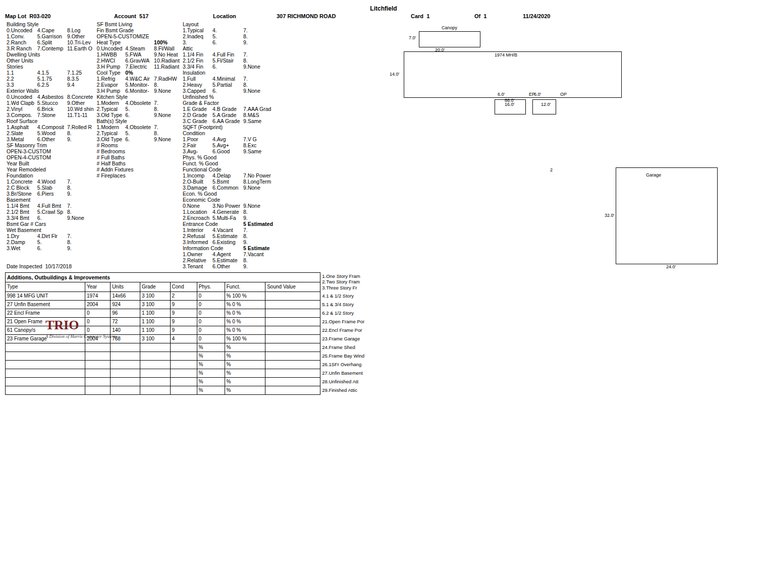Litchfield
Map Lot R03-020 Account 517 Location 307 RICHMOND ROAD Card 1 Of 1 11/24/2020
| Building Style | SF Bsmt Living | Layout |
| 0.Uncoded | 4.Cape | 8.Log | Fin Bsmt Grade | 1.Typical | 4. | 7. |
| 1.Conv. | 5.Garrison | 9.Other | OPEN-5-CUSTOMIZE | 2.Inadeq | 5. | 8. |
| 2.Ranch | 6.Split | 10.Tri-Lev | Heat Type | 100% | 3. | 6. | 9. |
| 3.R Ranch | 7.Contemp | 11.Earth O | 0.Uncoded | 4.Steam | 8.Fl/Wall | Attic |
| Dwelling Units | 1.HWBB | 5.FWA | 9.No Heat | 1.1/4 Fin | 4.Full Fin | 7. |
| Other Units | 2.HWCI | 6.GravWA | 10.Radiant | 2.1/2 Fin | 5.Fl/Stair | 8. |
| Stories | 3.H Pump | 7.Electric | 11.Radiant | 3.3/4 Fin | 6. | 9.None |
| 1.1 | 4.1.5 | 7.1.25 | Cool Type | 0% | | Insulation |
| 2.2 | 5.1.75 | 8.3.5 | 1.Refrig | 4.W&C Air | 7.RadHW | 1.Full | 4.Minimal | 7. |
| 3.3 | 6.2.5 | 9.4 | 2.Evapor | 5.Monitor- | 8. | 2.Heavy | 5.Partial | 8. |
| Exterior Walls | 3.H Pump | 6.Monitor- | 9.None | 3.Capped | 6. | 9.None |
| 0.Uncoded | 4.Asbestos | 8.Concrete | Kitchen Style | Unfinished % |
| 1.Wd Clapb | 5.Stucco | 9.Other | 1.Modern | 4.Obsolete | 7. | Grade & Factor |
| 2.Vinyl | 6.Brick | 10.Wd shin | 2.Typical | 5. | 8. | 1.E Grade | 4.B Grade | 7.AAA Grad |
| 3.Compos. | 7.Stone | 11.T1-11 | 3.Old Type | 6. | 9.None | 2.D Grade | 5.A Grade | 8.M&S |
| Roof Surface | Bath(s) Style | 3.C Grade | 6.AA Grade | 9.Same |
| 1.Asphalt | 4.Composit | 7.Rolled R | 1.Modern | 4.Obsolete | 7. | SQFT (Footprint) |
| 2.Slate | 5.Wood | 8. | 2.Typical | 5. | 8. | Condition |
| 3.Metal | 6.Other | 9. | 3.Old Type | 6. | 9.None | 1.Poor | 4.Avg | 7.V G |
| SF Masonry Trim | # Rooms | 2.Fair | 5.Avg+ | 8.Exc |
| OPEN-3-CUSTOM | # Bedrooms | 3.Avg- | 6.Good | 9.Same |
| OPEN-4-CUSTOM | # Full Baths | Phys. % Good |
| Year Built | # Half Baths | Funct. % Good |
| Year Remodeled | # Addn Fixtures | Functional Code |
| Foundation | # Fireplaces | 1.Incomp | 4.Delap | 7.No Power |
| 1.Concrete | 4.Wood | 7. | | 2.O-Built | 5.Bsmt | 8.LongTerm |
| 2.C Block | 5.Slab | 8. | | 3.Damage | 6.Common | 9.None |
| 3.Br/Stone | 6.Piers | 9. | | Econ. % Good |
| Basement | | Economic Code |
| 1.1/4 Bmt | 4.Full Bmt | 7. | | 0.None | 3.No Power | 9.None |
| 2.1/2 Bmt | 5.Crawl Sp | 8. | | 1.Location | 4.Generate | 8. |
| 3.3/4 Bmt | 6. | 9.None | | 2.Encroach | 5.Multi-Fa | 9. |
| Bsmt Gar # Cars | | Entrance Code | 5 Estimated |
| Wet Basement | | 1.Interior | 4.Vacant | 7. |
| 1.Dry | 4.Dirt Flr | 7. | | 2.Refusal | 5.Estimate | 8. |
| 2.Damp | 5. | 8. | | 3.Informed | 6.Existing | 9. |
| 3.Wet | 6. | 9. | | Information Code | 5 Estimate |
| | 1.Owner | 4.Agent | 7.Vacant |
| | 2.Relative | 5.Estimate | 8. |
| Date Inspected 10/17/2018 | | 3.Tenant | 6.Other | 9. |
| Additions, Outbuildings & Improvements | 1.One Story Fram 2.Two Story Fram 3.Three Story Fr |
| Type | Year | Units | Grade | Cond | Phys. | Funct. | Sound Value |
| 998 14 MFG UNIT | 1974 | 14x66 | 3 100 | 2 | 0 | % 100 % | | 4.1 & 1/2 Story |
| 27 Unfin Basement | 2004 | 924 | 3 100 | 9 | 0 | % 0 % | | 5.1 & 3/4 Story |
| 22 Encl Frame | 0 | 96 | 1 100 | 9 | 0 | % 0 % | | 6.2 & 1/2 Story |
| 21 Open Frame | 0 | 72 | 1 100 | 9 | 0 | % 0 % | | 21.Open Frame Por |
| 61 Canopy/s | 0 | 140 | 1 100 | 9 | 0 | % 0 % | | 22.Encl Frame Por |
| 23 Frame Garage | 2004 | 768 | 3 100 | 4 | 0 | % 100 % | | 23.Frame Garage |
| | | | | | % | % | | 24.Frame Shed |
| | | | | | % | % | | 25.Frame Bay Wind |
| | | | | | % | % | | 26.1SFr Overhang |
| | | | | | % | % | | 27.Unfin Basement |
| | | | | | % | % | | 28.Unfinished Att |
| | | | | | % | % | | 29.Finished Attic |
Canopy
7.0'
20.0'
1974 MH/B
14.0'
66.0'
6.0'
16.0'
EP
6.0'
12.0'
OP
Garage
32.0'
24.0'
2
TRIO A Division of Harris Computer Systems